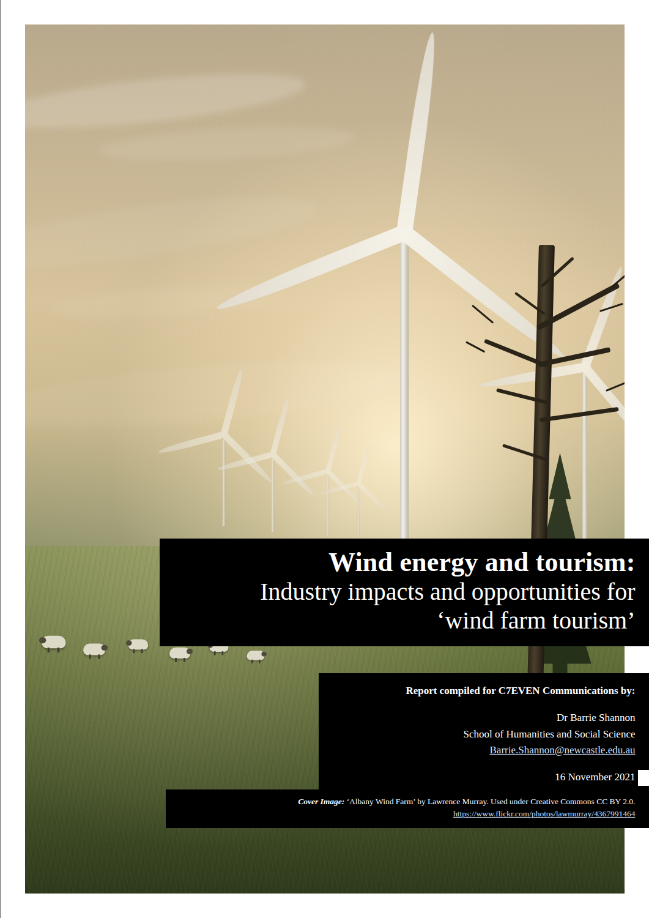Wind energy and tourism:
Industry impacts and opportunities for
‘wind farm tourism’
Report compiled for C7EVEN Communications by:
Dr Barrie Shannon
School of Humanities and Social Science
Barrie.Shannon@newcastle.edu.au
16 November 2021
Cover Image: ‘Albany Wind Farm’ by Lawrence Murray. Used under Creative Commons CC BY 2.0.
https://www.flickr.com/photos/lawmurray/4367991464